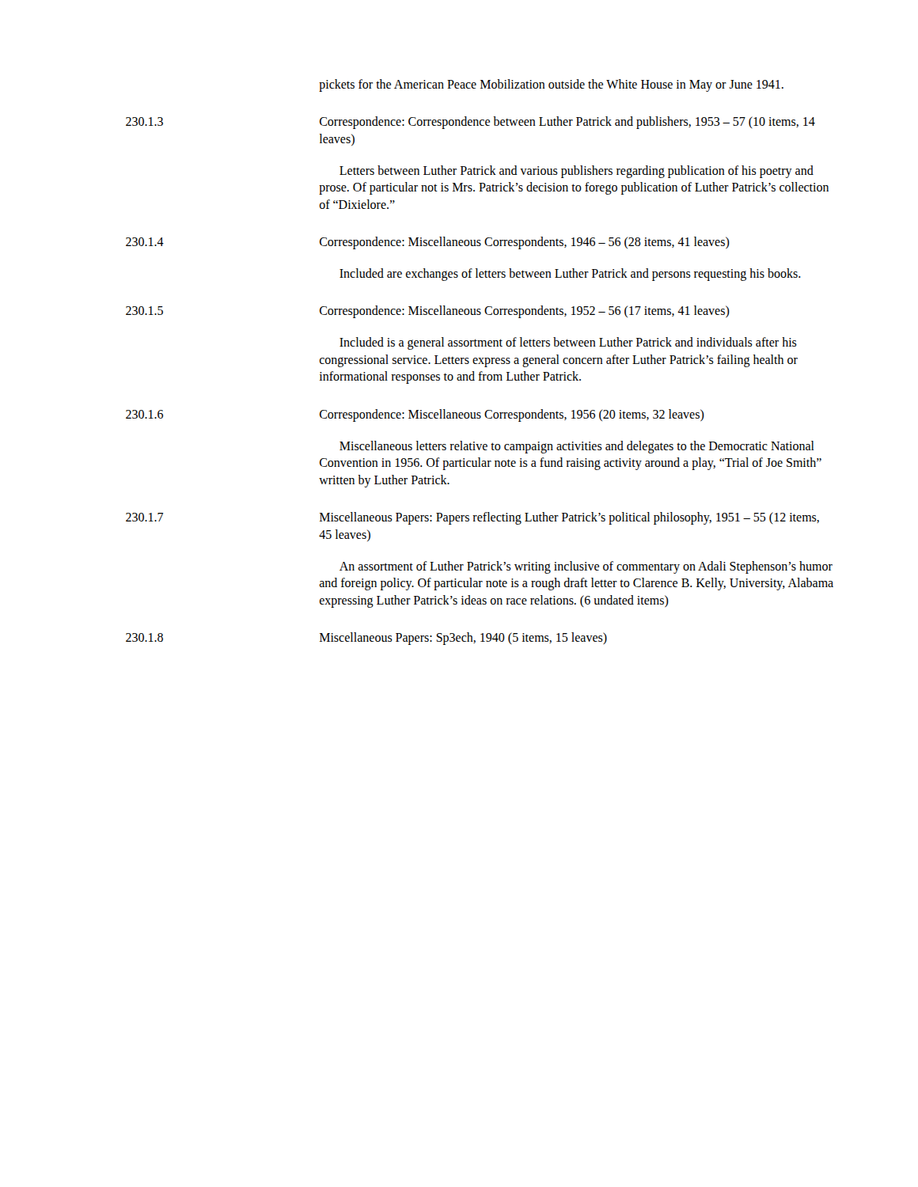pickets for the American Peace Mobilization outside the White House in May or June 1941.
230.1.3
Correspondence: Correspondence between Luther Patrick and publishers, 1953 – 57 (10 items, 14 leaves)
Letters between Luther Patrick and various publishers regarding publication of his poetry and prose. Of particular not is Mrs. Patrick’s decision to forego publication of Luther Patrick’s collection of “Dixielore.”
230.1.4
Correspondence: Miscellaneous Correspondents, 1946 – 56 (28 items, 41 leaves)
Included are exchanges of letters between Luther Patrick and persons requesting his books.
230.1.5
Correspondence: Miscellaneous Correspondents, 1952 – 56 (17 items, 41 leaves)
Included is a general assortment of letters between Luther Patrick and individuals after his congressional service. Letters express a general concern after Luther Patrick’s failing health or informational responses to and from Luther Patrick.
230.1.6
Correspondence: Miscellaneous Correspondents, 1956 (20 items, 32 leaves)
Miscellaneous letters relative to campaign activities and delegates to the Democratic National Convention in 1956. Of particular note is a fund raising activity around a play, “Trial of Joe Smith” written by Luther Patrick.
230.1.7
Miscellaneous Papers: Papers reflecting Luther Patrick’s political philosophy, 1951 – 55 (12 items, 45 leaves)
An assortment of Luther Patrick’s writing inclusive of commentary on Adali Stephenson’s humor and foreign policy. Of particular note is a rough draft letter to Clarence B. Kelly, University, Alabama expressing Luther Patrick’s ideas on race relations. (6 undated items)
230.1.8
Miscellaneous Papers: Sp3ech, 1940 (5 items, 15 leaves)